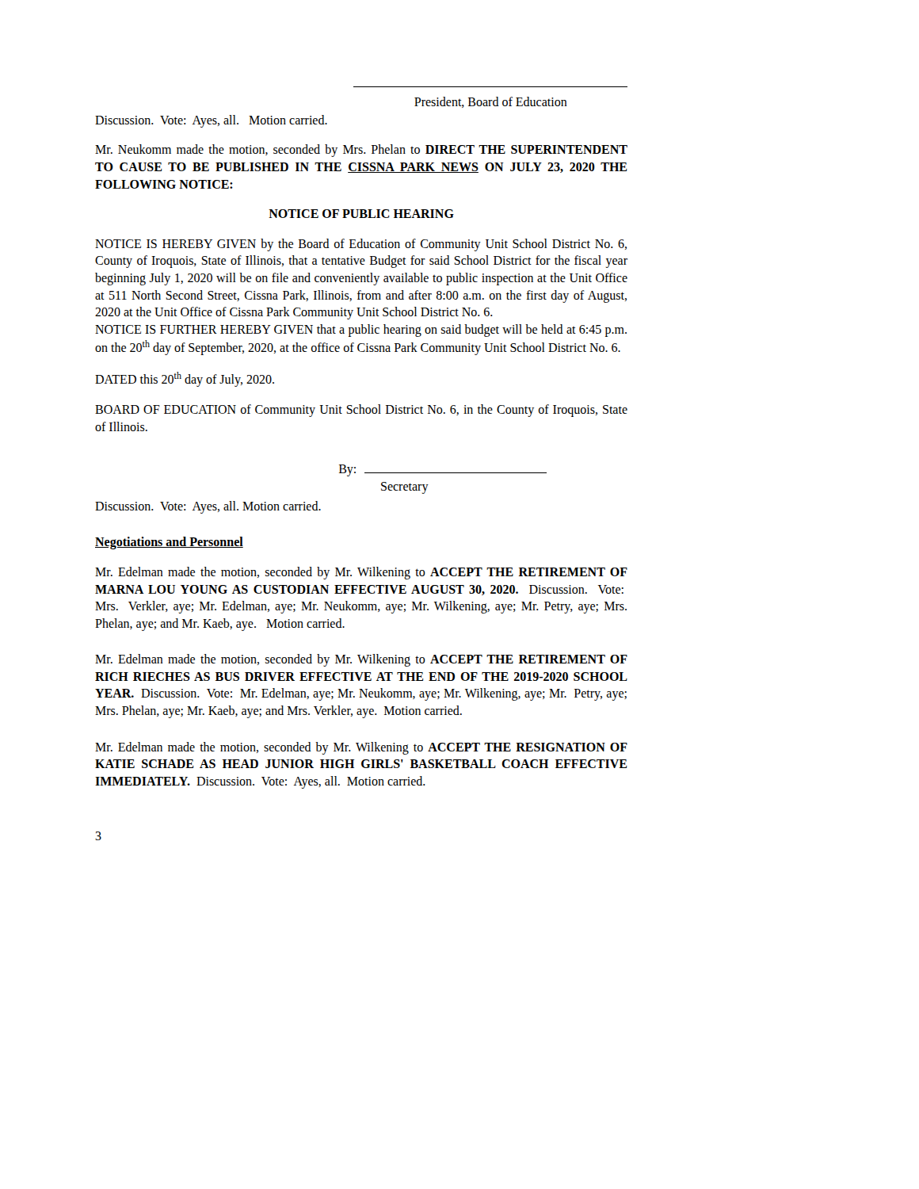President, Board of Education
Discussion. Vote: Ayes, all. Motion carried.
Mr. Neukomm made the motion, seconded by Mrs. Phelan to DIRECT THE SUPERINTENDENT TO CAUSE TO BE PUBLISHED IN THE CISSNA PARK NEWS ON JULY 23, 2020 THE FOLLOWING NOTICE:
NOTICE OF PUBLIC HEARING
NOTICE IS HEREBY GIVEN by the Board of Education of Community Unit School District No. 6, County of Iroquois, State of Illinois, that a tentative Budget for said School District for the fiscal year beginning July 1, 2020 will be on file and conveniently available to public inspection at the Unit Office at 511 North Second Street, Cissna Park, Illinois, from and after 8:00 a.m. on the first day of August, 2020 at the Unit Office of Cissna Park Community Unit School District No. 6.
NOTICE IS FURTHER HEREBY GIVEN that a public hearing on said budget will be held at 6:45 p.m. on the 20th day of September, 2020, at the office of Cissna Park Community Unit School District No. 6.
DATED this 20th day of July, 2020.
BOARD OF EDUCATION of Community Unit School District No. 6, in the County of Iroquois, State of Illinois.
By:
Secretary
Discussion. Vote: Ayes, all. Motion carried.
Negotiations and Personnel
Mr. Edelman made the motion, seconded by Mr. Wilkening to ACCEPT THE RETIREMENT OF MARNA LOU YOUNG AS CUSTODIAN EFFECTIVE AUGUST 30, 2020. Discussion. Vote: Mrs. Verkler, aye; Mr. Edelman, aye; Mr. Neukomm, aye; Mr. Wilkening, aye; Mr. Petry, aye; Mrs. Phelan, aye; and Mr. Kaeb, aye. Motion carried.
Mr. Edelman made the motion, seconded by Mr. Wilkening to ACCEPT THE RETIREMENT OF RICH RIECHES AS BUS DRIVER EFFECTIVE AT THE END OF THE 2019-2020 SCHOOL YEAR. Discussion. Vote: Mr. Edelman, aye; Mr. Neukomm, aye; Mr. Wilkening, aye; Mr. Petry, aye; Mrs. Phelan, aye; Mr. Kaeb, aye; and Mrs. Verkler, aye. Motion carried.
Mr. Edelman made the motion, seconded by Mr. Wilkening to ACCEPT THE RESIGNATION OF KATIE SCHADE AS HEAD JUNIOR HIGH GIRLS' BASKETBALL COACH EFFECTIVE IMMEDIATELY. Discussion. Vote: Ayes, all. Motion carried.
3